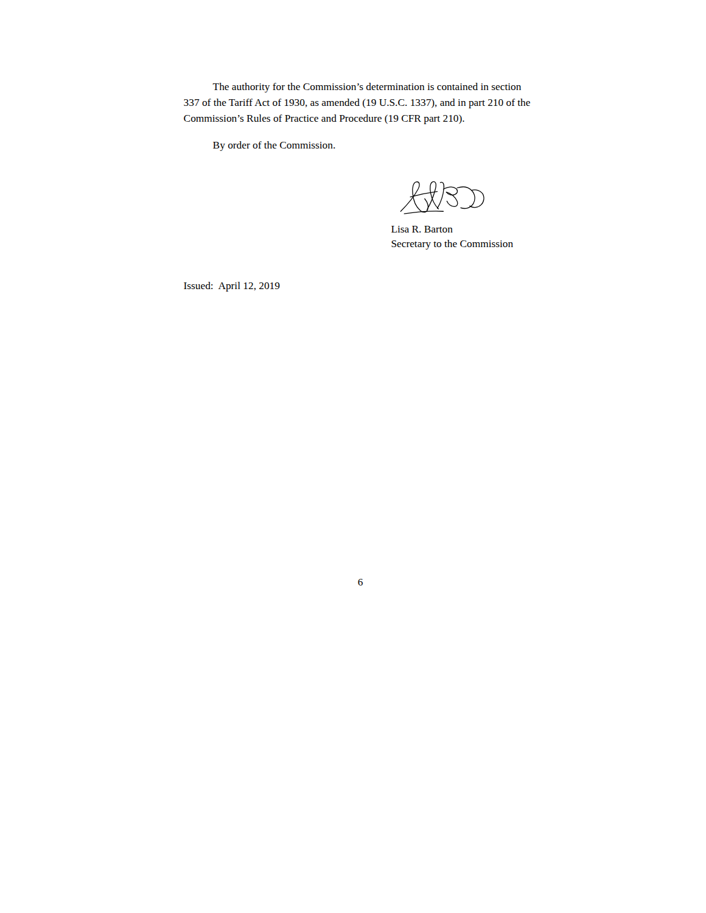The authority for the Commission’s determination is contained in section 337 of the Tariff Act of 1930, as amended (19 U.S.C. 1337), and in part 210 of the Commission’s Rules of Practice and Procedure (19 CFR part 210).
By order of the Commission.
Lisa R. Barton
Secretary to the Commission
Issued: April 12, 2019
6